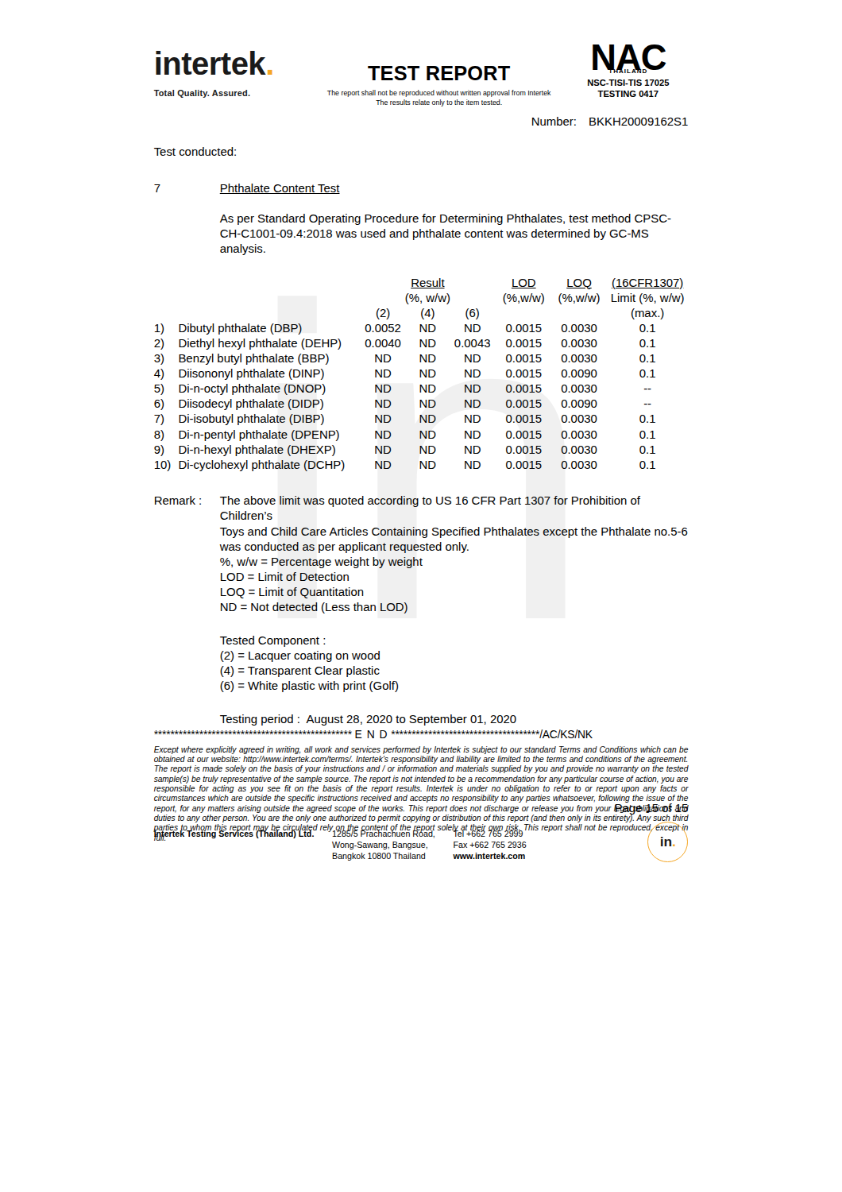in
intertek.
Total Quality. Assured.
TEST REPORT
The report shall not be reproduced without written approval from Intertek
The results relate only to the item tested.
NAC THAILAND
NSC-TISI-TIS 17025
TESTING 0417
Number: BKKH20009162S1
Test conducted:
7
Phthalate Content Test
As per Standard Operating Procedure for Determining Phthalates, test method CPSC-CH-C1001-09.4:2018 was used and phthalate content was determined by GC-MS analysis.
| | | Result | LOD | LOQ | (16CFR1307) |
| | | (%, w/w) | (%,w/w) | (%,w/w) | Limit (%, w/w) |
| | | (2) | (4) | (6) | | | (max.) |
| 1) | Dibutyl phthalate (DBP) | 0.0052 | ND | ND | 0.0015 | 0.0030 | 0.1 |
| 2) | Diethyl hexyl phthalate (DEHP) | 0.0040 | ND | 0.0043 | 0.0015 | 0.0030 | 0.1 |
| 3) | Benzyl butyl phthalate (BBP) | ND | ND | ND | 0.0015 | 0.0030 | 0.1 |
| 4) | Diisononyl phthalate (DINP) | ND | ND | ND | 0.0015 | 0.0090 | 0.1 |
| 5) | Di-n-octyl phthalate (DNOP) | ND | ND | ND | 0.0015 | 0.0030 | -- |
| 6) | Diisodecyl phthalate (DIDP) | ND | ND | ND | 0.0015 | 0.0090 | -- |
| 7) | Di-isobutyl phthalate (DIBP) | ND | ND | ND | 0.0015 | 0.0030 | 0.1 |
| 8) | Di-n-pentyl phthalate (DPENP) | ND | ND | ND | 0.0015 | 0.0030 | 0.1 |
| 9) | Di-n-hexyl phthalate (DHEXP) | ND | ND | ND | 0.0015 | 0.0030 | 0.1 |
| 10) | Di-cyclohexyl phthalate (DCHP) | ND | ND | ND | 0.0015 | 0.0030 | 0.1 |
Remark :
The above limit was quoted according to US 16 CFR Part 1307 for Prohibition of Children’s
Toys and Child Care Articles Containing Specified Phthalates except the Phthalate no.5-6
was conducted as per applicant requested only.
%, w/w = Percentage weight by weight
LOD = Limit of Detection
LOQ = Limit of Quantitation
ND = Not detected (Less than LOD)
Tested Component :
(2) = Lacquer coating on wood
(4) = Transparent Clear plastic
(6) = White plastic with print (Golf)
Testing period : August 28, 2020 to September 01, 2020
************************************************ E N D ************************************/AC/KS/NK
Except where explicitly agreed in writing, all work and services performed by Intertek is subject to our standard Terms and Conditions which can be obtained at our website: http://www.intertek.com/terms/. Intertek’s responsibility and liability are limited to the terms and conditions of the agreement. The report is made solely on the basis of your instructions and / or information and materials supplied by you and provide no warranty on the tested sample(s) be truly representative of the sample source. The report is not intended to be a recommendation for any particular course of action, you are responsible for acting as you see fit on the basis of the report results. Intertek is under no obligation to refer to or report upon any facts or circumstances which are outside the specific instructions received and accepts no responsibility to any parties whatsoever, following the issue of the report, for any matters arising outside the agreed scope of the works. This report does not discharge or release you from your legal obligations and duties to any other person. You are the only one authorized to permit copying or distribution of this report (and then only in its entirety). Any such third parties to whom this report may be circulated rely on the content of the report solely at their own risk. This report shall not be reproduced, except in full.
Intertek Testing Services (Thailand) Ltd.
1285/5 Prachachuen Road,
Wong-Sawang, Bangsue,
Bangkok 10800 Thailand
Tel +662 765 2999
Fax +662 765 2936
www.intertek.com
Page 15 of 15
in.